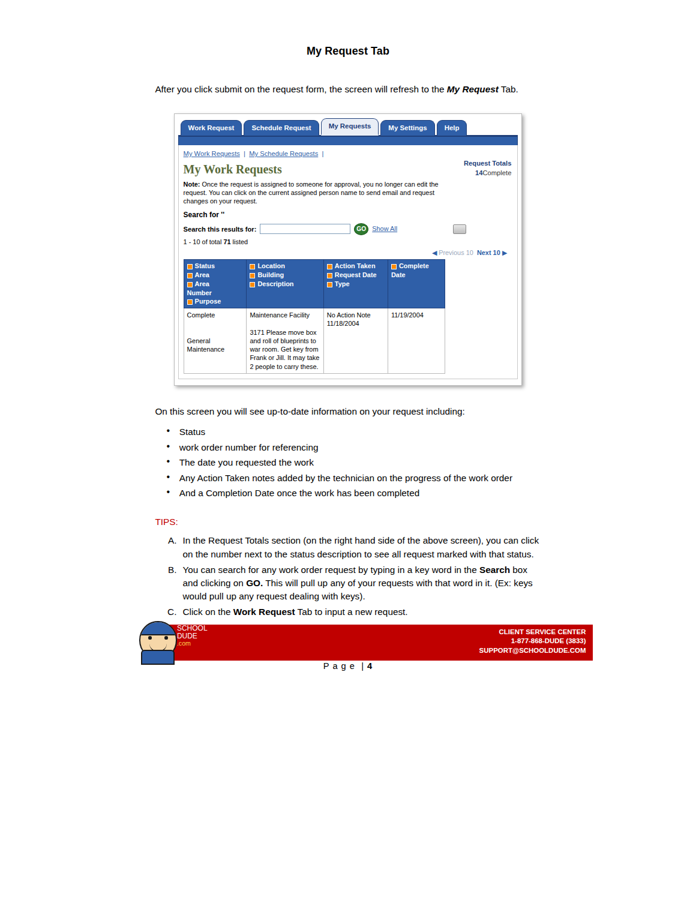My Request Tab
After you click submit on the request form, the screen will refresh to the My Request Tab.
Work Request
Schedule Request
My Requests
My Settings
Help
Request Totals
14 Complete
My Work Requests | My Schedule Requests |
My Work Requests
Note: Once the request is assigned to someone for approval, you no longer can edit the request. You can click on the current assigned person name to send email and request changes on your request.
Search for ''
Search this results for: GO Show All
1 - 10 of total 71 listed
◀ Previous 10 Next 10 ▶
| Status Area Area Number Purpose | Location Building Description | Action Taken Request Date Type | Complete Date |
| --- | --- | --- | --- |
| Complete General Maintenance | Maintenance Facility 3171 Please move box and roll of blueprints to war room. Get key from Frank or Jill. It may take 2 people to carry these. | No Action Note 11/18/2004 | 11/19/2004 |
On this screen you will see up-to-date information on your request including:
Status
work order number for referencing
The date you requested the work
Any Action Taken notes added by the technician on the progress of the work order
And a Completion Date once the work has been completed
TIPS:
In the Request Totals section (on the right hand side of the above screen), you can click on the number next to the status description to see all request marked with that status.
You can search for any work order request by typing in a key word in the Search box and clicking on GO. This will pull up any of your requests with that word in it. (Ex: keys would pull up any request dealing with keys).
Click on the Work Request Tab to input a new request.
SCHOOL
DUDE
.com
CLIENT SERVICE CENTER
1-877-868-DUDE (3833)
SUPPORT@SCHOOLDUDE.COM
P a g e | 4